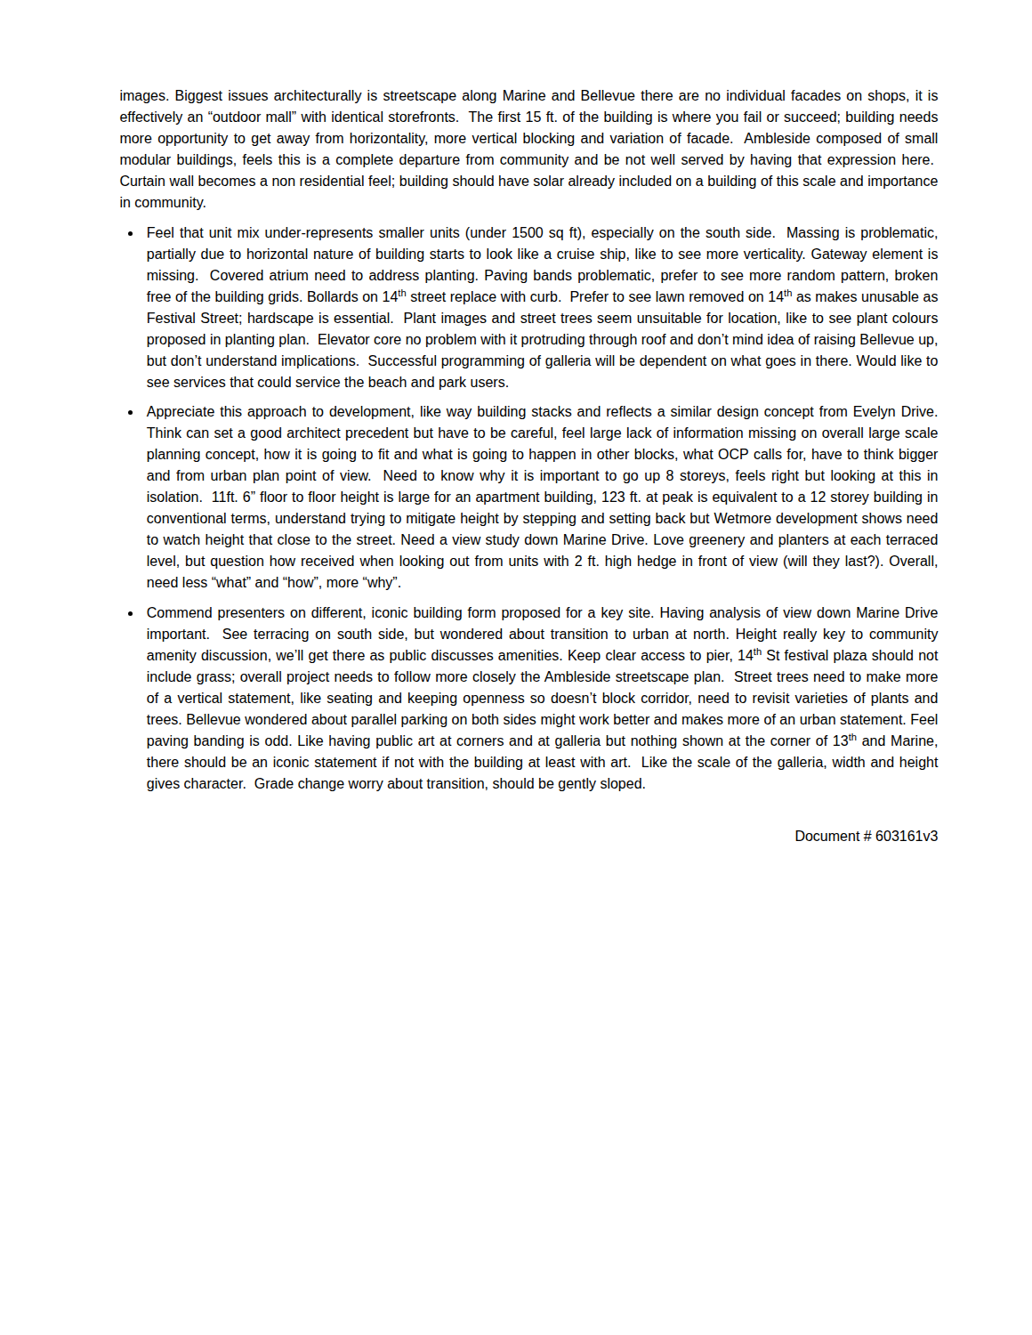images. Biggest issues architecturally is streetscape along Marine and Bellevue there are no individual facades on shops, it is effectively an “outdoor mall” with identical storefronts. The first 15 ft. of the building is where you fail or succeed; building needs more opportunity to get away from horizontality, more vertical blocking and variation of facade. Ambleside composed of small modular buildings, feels this is a complete departure from community and be not well served by having that expression here. Curtain wall becomes a non residential feel; building should have solar already included on a building of this scale and importance in community.
Feel that unit mix under-represents smaller units (under 1500 sq ft), especially on the south side. Massing is problematic, partially due to horizontal nature of building starts to look like a cruise ship, like to see more verticality. Gateway element is missing. Covered atrium need to address planting. Paving bands problematic, prefer to see more random pattern, broken free of the building grids. Bollards on 14th street replace with curb. Prefer to see lawn removed on 14th as makes unusable as Festival Street; hardscape is essential. Plant images and street trees seem unsuitable for location, like to see plant colours proposed in planting plan. Elevator core no problem with it protruding through roof and don’t mind idea of raising Bellevue up, but don’t understand implications. Successful programming of galleria will be dependent on what goes in there. Would like to see services that could service the beach and park users.
Appreciate this approach to development, like way building stacks and reflects a similar design concept from Evelyn Drive. Think can set a good architect precedent but have to be careful, feel large lack of information missing on overall large scale planning concept, how it is going to fit and what is going to happen in other blocks, what OCP calls for, have to think bigger and from urban plan point of view. Need to know why it is important to go up 8 storeys, feels right but looking at this in isolation. 11ft. 6” floor to floor height is large for an apartment building, 123 ft. at peak is equivalent to a 12 storey building in conventional terms, understand trying to mitigate height by stepping and setting back but Wetmore development shows need to watch height that close to the street. Need a view study down Marine Drive. Love greenery and planters at each terraced level, but question how received when looking out from units with 2 ft. high hedge in front of view (will they last?). Overall, need less “what” and “how”, more “why”.
Commend presenters on different, iconic building form proposed for a key site. Having analysis of view down Marine Drive important. See terracing on south side, but wondered about transition to urban at north. Height really key to community amenity discussion, we’ll get there as public discusses amenities. Keep clear access to pier, 14th St festival plaza should not include grass; overall project needs to follow more closely the Ambleside streetscape plan. Street trees need to make more of a vertical statement, like seating and keeping openness so doesn’t block corridor, need to revisit varieties of plants and trees. Bellevue wondered about parallel parking on both sides might work better and makes more of an urban statement. Feel paving banding is odd. Like having public art at corners and at galleria but nothing shown at the corner of 13th and Marine, there should be an iconic statement if not with the building at least with art. Like the scale of the galleria, width and height gives character. Grade change worry about transition, should be gently sloped.
Document # 603161v3